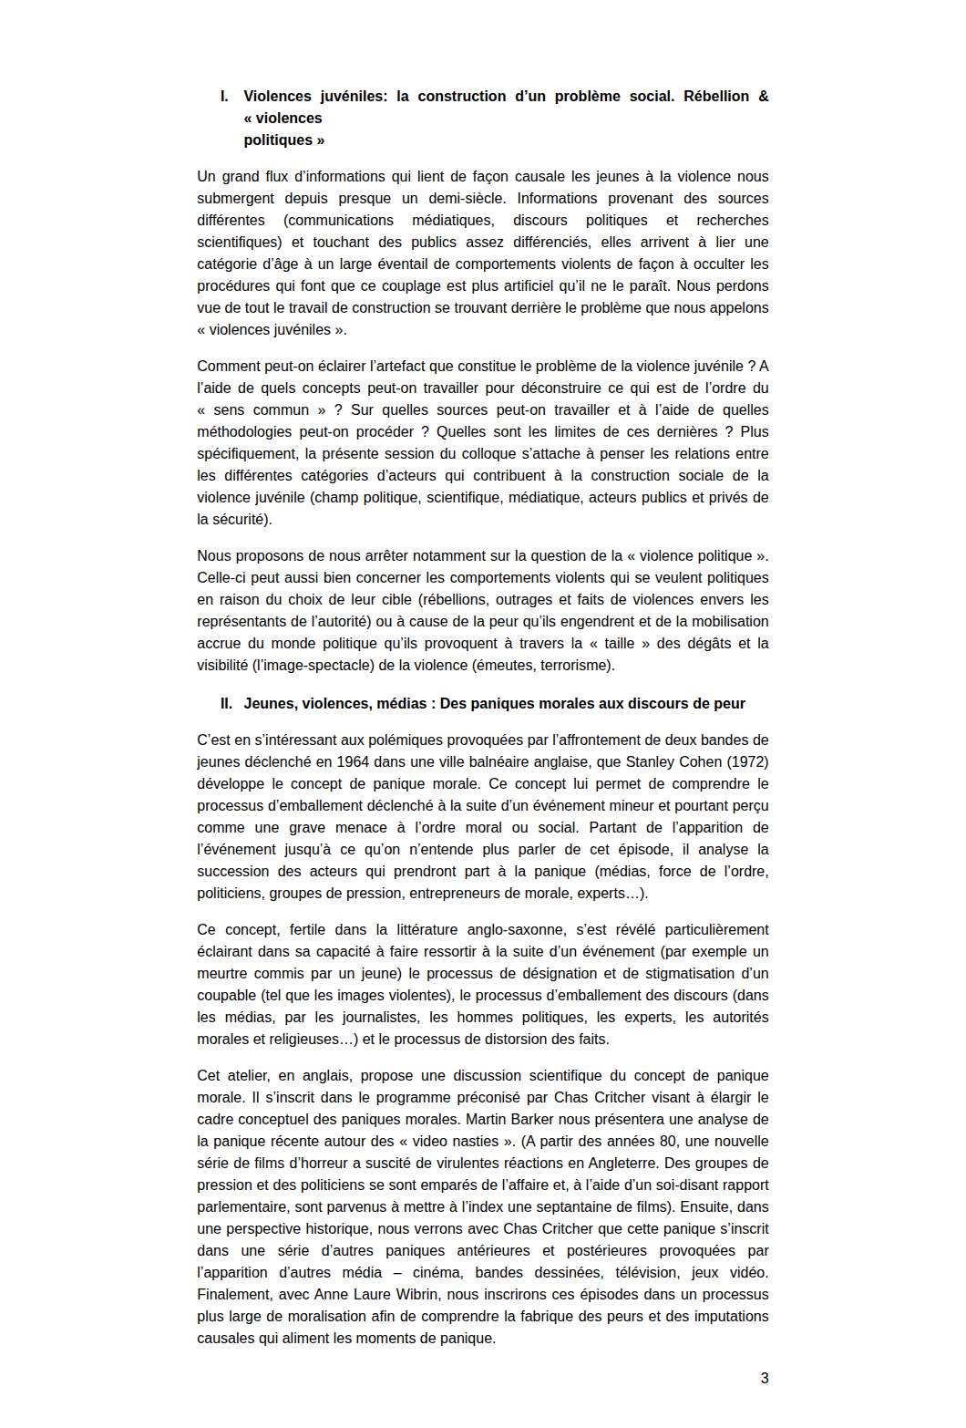I. Violences juvéniles: la construction d’un problème social. Rébellion & « violences politiques »
Un grand flux d’informations qui lient de façon causale les jeunes à la violence nous submergent depuis presque un demi-siècle. Informations provenant des sources différentes (communications médiatiques, discours politiques et recherches scientifiques) et touchant des publics assez différenciés, elles arrivent à lier une catégorie d’âge à un large éventail de comportements violents de façon à occulter les procédures qui font que ce couplage est plus artificiel qu’il ne le paraît. Nous perdons vue de tout le travail de construction se trouvant derrière le problème que nous appelons « violences juvéniles ».
Comment peut-on éclairer l’artefact que constitue le problème de la violence juvénile ? A l’aide de quels concepts peut-on travailler pour déconstruire ce qui est de l’ordre du « sens commun » ? Sur quelles sources peut-on travailler et à l’aide de quelles méthodologies peut-on procéder ? Quelles sont les limites de ces dernières ? Plus spécifiquement, la présente session du colloque s’attache à penser les relations entre les différentes catégories d’acteurs qui contribuent à la construction sociale de la violence juvénile (champ politique, scientifique, médiatique, acteurs publics et privés de la sécurité).
Nous proposons de nous arrêter notamment sur la question de la « violence politique ». Celle-ci peut aussi bien concerner les comportements violents qui se veulent politiques en raison du choix de leur cible (rébellions, outrages et faits de violences envers les représentants de l’autorité) ou à cause de la peur qu’ils engendrent et de la mobilisation accrue du monde politique qu’ils provoquent à travers la « taille » des dégâts et la visibilité (l’image-spectacle) de la violence (émeutes, terrorisme).
II. Jeunes, violences, médias : Des paniques morales aux discours de peur
C’est en s’intéressant aux polémiques provoquées par l’affrontement de deux bandes de jeunes déclenché en 1964 dans une ville balnéaire anglaise, que Stanley Cohen (1972) développe le concept de panique morale. Ce concept lui permet de comprendre le processus d’emballement déclenché à la suite d’un événement mineur et pourtant perçu comme une grave menace à l’ordre moral ou social. Partant de l’apparition de l’événement jusqu’à ce qu’on n’entende plus parler de cet épisode, il analyse la succession des acteurs qui prendront part à la panique (médias, force de l’ordre, politiciens, groupes de pression, entrepreneurs de morale, experts…).
Ce concept, fertile dans la littérature anglo-saxonne, s’est révélé particulièrement éclairant dans sa capacité à faire ressortir à la suite d’un événement (par exemple un meurtre commis par un jeune) le processus de désignation et de stigmatisation d’un coupable (tel que les images violentes), le processus d’emballement des discours (dans les médias, par les journalistes, les hommes politiques, les experts, les autorités morales et religieuses…) et le processus de distorsion des faits.
Cet atelier, en anglais, propose une discussion scientifique du concept de panique morale. Il s’inscrit dans le programme préconisé par Chas Critcher visant à élargir le cadre conceptuel des paniques morales. Martin Barker nous présentera une analyse de la panique récente autour des « video nasties ». (A partir des années 80, une nouvelle série de films d’horreur a suscité de virulentes réactions en Angleterre. Des groupes de pression et des politiciens se sont emparés de l’affaire et, à l’aide d’un soi-disant rapport parlementaire, sont parvenus à mettre à l’index une septantaine de films). Ensuite, dans une perspective historique, nous verrons avec Chas Critcher que cette panique s’inscrit dans une série d’autres paniques antérieures et postérieures provoquées par l’apparition d’autres média – cinéma, bandes dessinées, télévision, jeux vidéo. Finalement, avec Anne Laure Wibrin, nous inscrirons ces épisodes dans un processus plus large de moralisation afin de comprendre la fabrique des peurs et des imputations causales qui aliment les moments de panique.
3